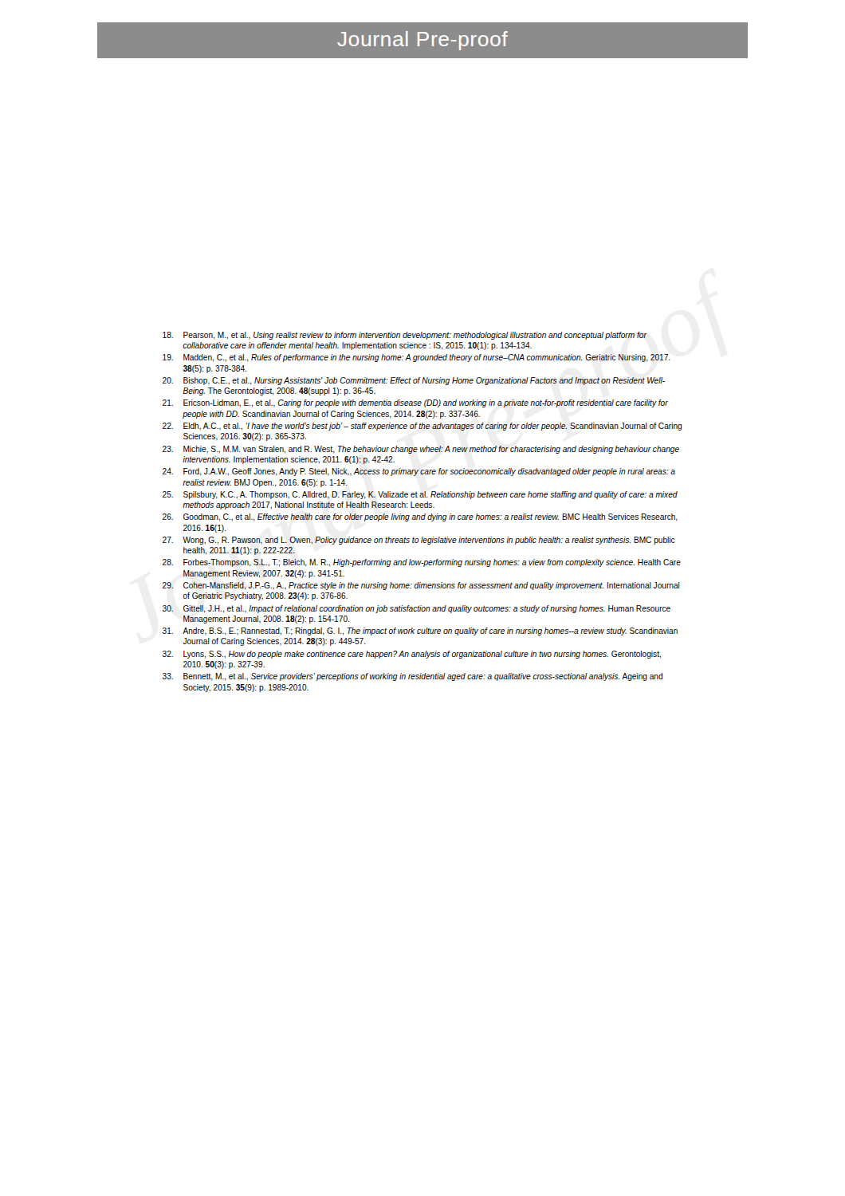Journal Pre-proof
Pearson, M., et al., Using realist review to inform intervention development: methodological illustration and conceptual platform for collaborative care in offender mental health. Implementation science : IS, 2015. 10(1): p. 134-134.
Madden, C., et al., Rules of performance in the nursing home: A grounded theory of nurse–CNA communication. Geriatric Nursing, 2017. 38(5): p. 378-384.
Bishop, C.E., et al., Nursing Assistants' Job Commitment: Effect of Nursing Home Organizational Factors and Impact on Resident Well-Being. The Gerontologist, 2008. 48(suppl 1): p. 36-45.
Ericson-Lidman, E., et al., Caring for people with dementia disease (DD) and working in a private not-for-profit residential care facility for people with DD. Scandinavian Journal of Caring Sciences, 2014. 28(2): p. 337-346.
Eldh, A.C., et al., ‘I have the world’s best job’ – staff experience of the advantages of caring for older people. Scandinavian Journal of Caring Sciences, 2016. 30(2): p. 365-373.
Michie, S., M.M. van Stralen, and R. West, The behaviour change wheel: A new method for characterising and designing behaviour change interventions. Implementation science, 2011. 6(1): p. 42-42.
Ford, J.A.W., Geoff Jones, Andy P. Steel, Nick,, Access to primary care for socioeconomically disadvantaged older people in rural areas: a realist review. BMJ Open., 2016. 6(5): p. 1-14.
Spilsbury, K.C., A. Thompson, C. Alldred, D. Farley, K. Valizade et al. Relationship between care home staffing and quality of care: a mixed methods approach 2017, National Institute of Health Research: Leeds.
Goodman, C., et al., Effective health care for older people living and dying in care homes: a realist review. BMC Health Services Research, 2016. 16(1).
Wong, G., R. Pawson, and L. Owen, Policy guidance on threats to legislative interventions in public health: a realist synthesis. BMC public health, 2011. 11(1): p. 222-222.
Forbes-Thompson, S.L., T.; Bleich, M. R., High-performing and low-performing nursing homes: a view from complexity science. Health Care Management Review, 2007. 32(4): p. 341-51.
Cohen-Mansfield, J.P.-G., A., Practice style in the nursing home: dimensions for assessment and quality improvement. International Journal of Geriatric Psychiatry, 2008. 23(4): p. 376-86.
Gittell, J.H., et al., Impact of relational coordination on job satisfaction and quality outcomes: a study of nursing homes. Human Resource Management Journal, 2008. 18(2): p. 154-170.
Andre, B.S., E.; Rannestad, T.; Ringdal, G. I., The impact of work culture on quality of care in nursing homes--a review study. Scandinavian Journal of Caring Sciences, 2014. 28(3): p. 449-57.
Lyons, S.S., How do people make continence care happen? An analysis of organizational culture in two nursing homes. Gerontologist, 2010. 50(3): p. 327-39.
Bennett, M., et al., Service providers’ perceptions of working in residential aged care: a qualitative cross-sectional analysis. Ageing and Society, 2015. 35(9): p. 1989-2010.
Journal Pre-proof